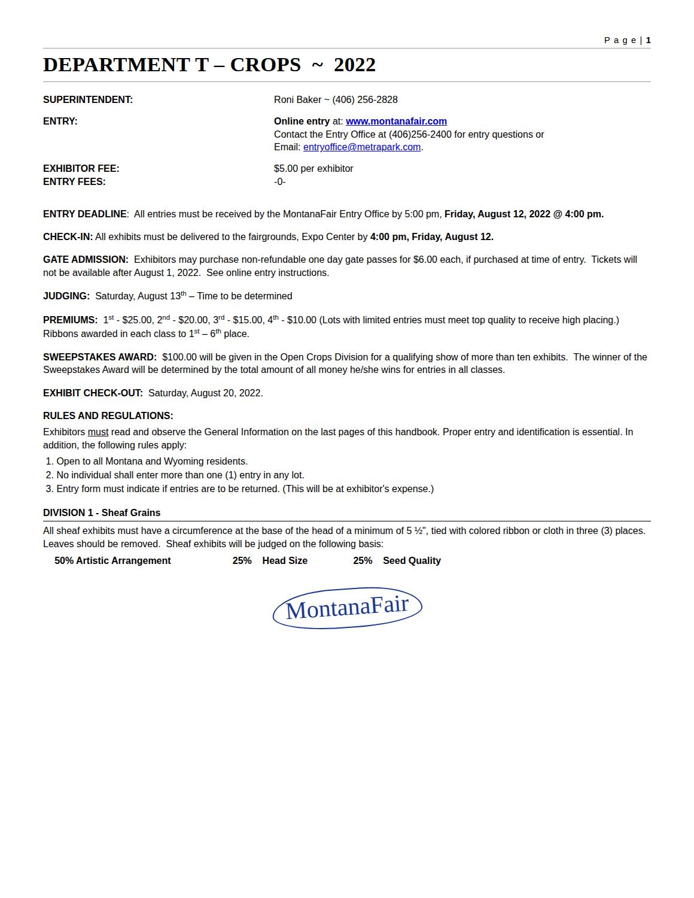P a g e | 1
DEPARTMENT T – CROPS ~ 2022
| SUPERINTENDENT: | Roni Baker ~ (406) 256-2828 |
| ENTRY: | Online entry at: www.montanafair.com Contact the Entry Office at (406)256-2400 for entry questions or Email: entryoffice@metrapark.com . |
| EXHIBITOR FEE: | $5.00 per exhibitor |
| ENTRY FEES: | -0- |
ENTRY DEADLINE: All entries must be received by the MontanaFair Entry Office by 5:00 pm, Friday, August 12, 2022 @ 4:00 pm.
CHECK-IN: All exhibits must be delivered to the fairgrounds, Expo Center by 4:00 pm, Friday, August 12.
GATE ADMISSION: Exhibitors may purchase non-refundable one day gate passes for $6.00 each, if purchased at time of entry. Tickets will not be available after August 1, 2022. See online entry instructions.
JUDGING: Saturday, August 13th – Time to be determined
PREMIUMS: 1st - $25.00, 2nd - $20.00, 3rd - $15.00, 4th - $10.00 (Lots with limited entries must meet top quality to receive high placing.) Ribbons awarded in each class to 1st – 6th place.
SWEEPSTAKES AWARD: $100.00 will be given in the Open Crops Division for a qualifying show of more than ten exhibits. The winner of the Sweepstakes Award will be determined by the total amount of all money he/she wins for entries in all classes.
EXHIBIT CHECK-OUT: Saturday, August 20, 2022.
RULES AND REGULATIONS:
Exhibitors must read and observe the General Information on the last pages of this handbook. Proper entry and identification is essential. In addition, the following rules apply:
Open to all Montana and Wyoming residents.
No individual shall enter more than one (1) entry in any lot.
Entry form must indicate if entries are to be returned. (This will be at exhibitor's expense.)
DIVISION 1 - Sheaf Grains
All sheaf exhibits must have a circumference at the base of the head of a minimum of 5 ½", tied with colored ribbon or cloth in three (3) places. Leaves should be removed. Sheaf exhibits will be judged on the following basis:
50% Artistic Arrangement 25% Head Size 25% Seed Quality
MontanaFair